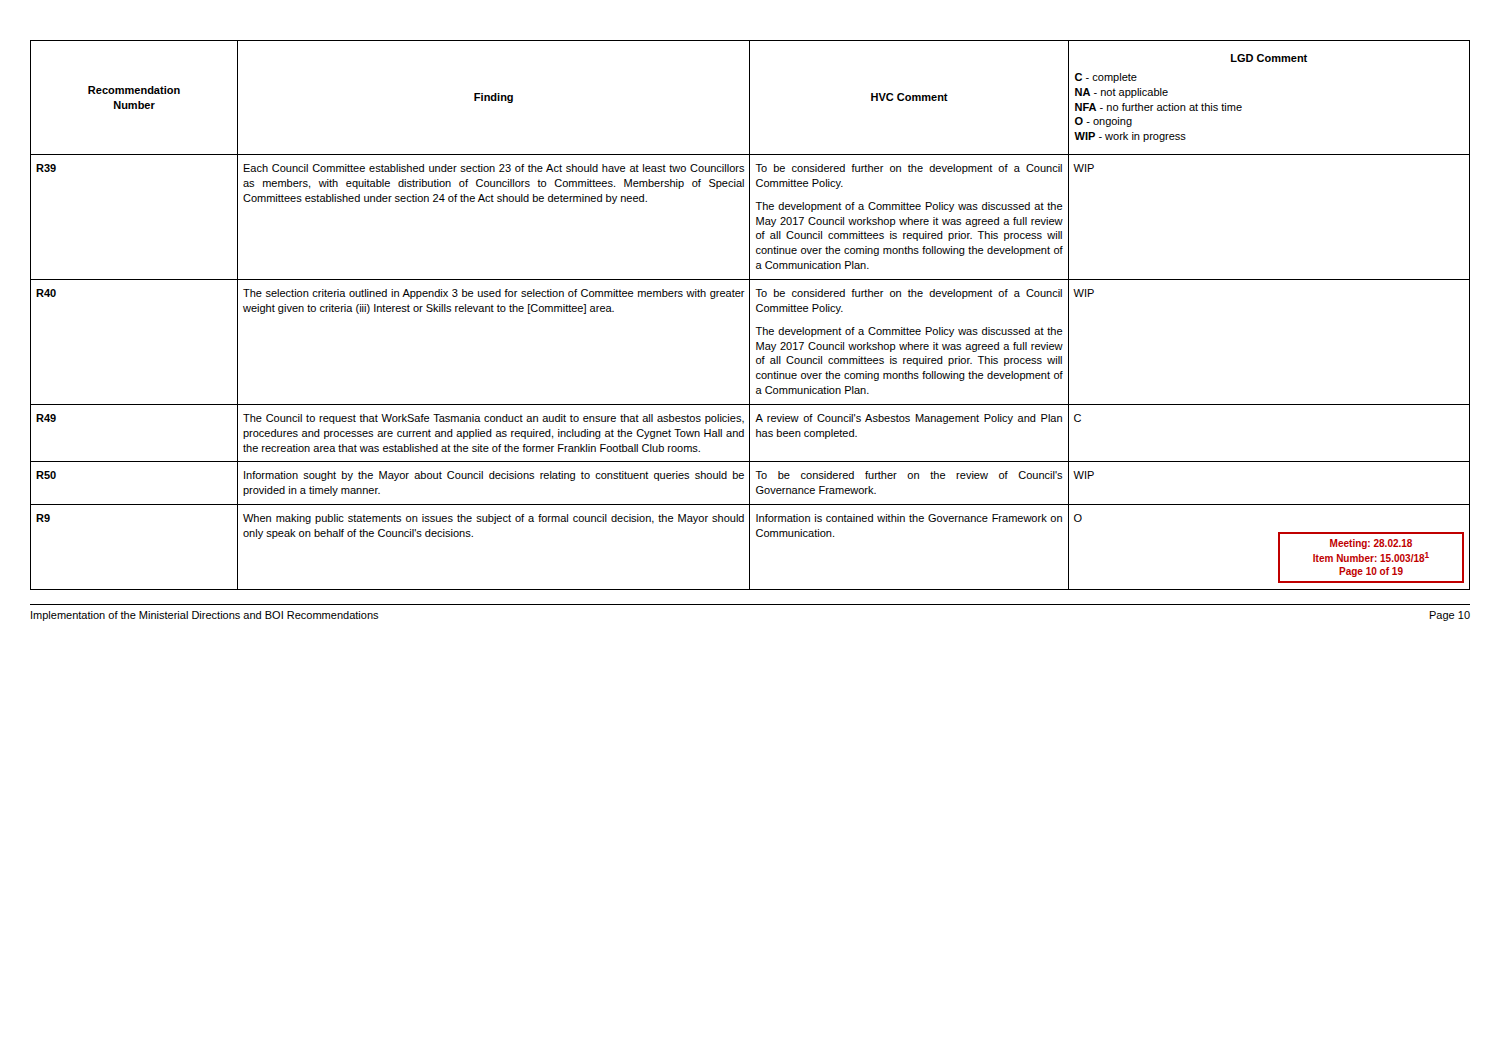| Recommendation Number | Finding | HVC Comment | LGD Comment C - complete NA - not applicable NFA - no further action at this time O - ongoing WIP - work in progress |
| --- | --- | --- | --- |
| R39 | Each Council Committee established under section 23 of the Act should have at least two Councillors as members, with equitable distribution of Councillors to Committees. Membership of Special Committees established under section 24 of the Act should be determined by need. | To be considered further on the development of a Council Committee Policy. The development of a Committee Policy was discussed at the May 2017 Council workshop where it was agreed a full review of all Council committees is required prior. This process will continue over the coming months following the development of a Communication Plan. | WIP |
| R40 | The selection criteria outlined in Appendix 3 be used for selection of Committee members with greater weight given to criteria (iii) Interest or Skills relevant to the [Committee] area. | To be considered further on the development of a Council Committee Policy. The development of a Committee Policy was discussed at the May 2017 Council workshop where it was agreed a full review of all Council committees is required prior. This process will continue over the coming months following the development of a Communication Plan. | WIP |
| R49 | The Council to request that WorkSafe Tasmania conduct an audit to ensure that all asbestos policies, procedures and processes are current and applied as required, including at the Cygnet Town Hall and the recreation area that was established at the site of the former Franklin Football Club rooms. | A review of Council's Asbestos Management Policy and Plan has been completed. | C |
| R50 | Information sought by the Mayor about Council decisions relating to constituent queries should be provided in a timely manner. | To be considered further on the review of Council's Governance Framework. | WIP |
| R9 | When making public statements on issues the subject of a formal council decision, the Mayor should only speak on behalf of the Council's decisions. | Information is contained within the Governance Framework on Communication. | O Meeting: 28.02.18 Item Number: 15.003/18 1 Page 10 of 19 |
Implementation of the Ministerial Directions and BOI Recommendations Page 10